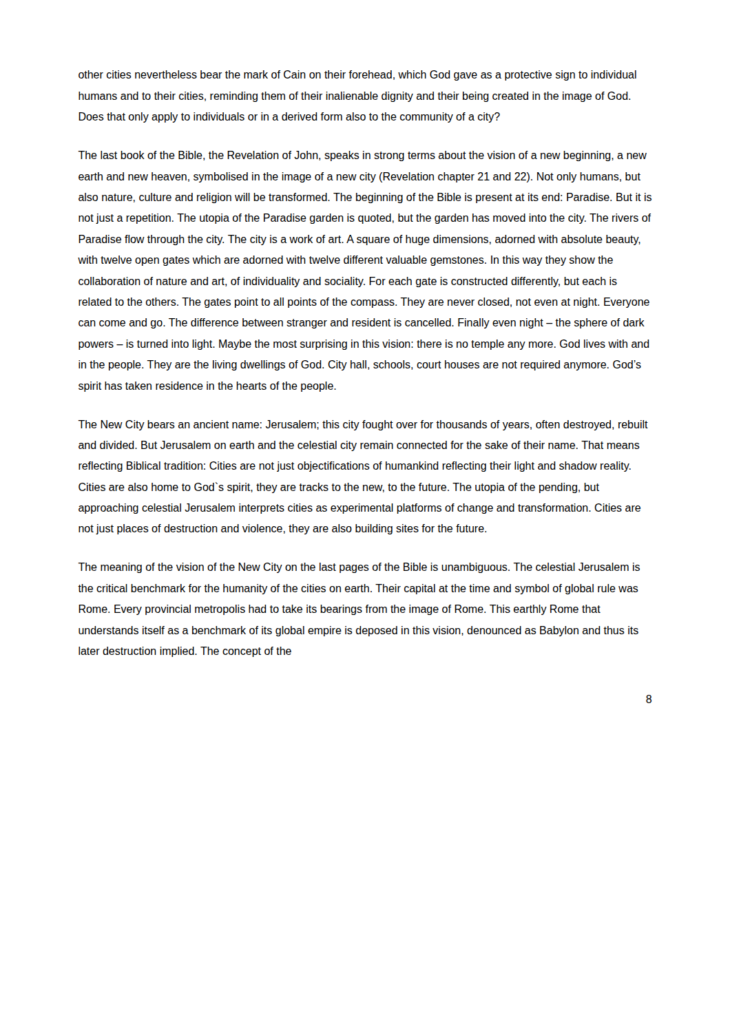other cities nevertheless bear the mark of Cain on their forehead, which God gave as a protective sign to individual humans and to their cities, reminding them of their inalienable dignity and their being created in the image of God. Does that only apply to individuals or in a derived form also to the community of a city?
The last book of the Bible, the Revelation of John, speaks in strong terms about the vision of a new beginning, a new earth and new heaven, symbolised in the image of a new city (Revelation chapter 21 and 22). Not only humans, but also nature, culture and religion will be transformed. The beginning of the Bible is present at its end: Paradise. But it is not just a repetition. The utopia of the Paradise garden is quoted, but the garden has moved into the city. The rivers of Paradise flow through the city. The city is a work of art. A square of huge dimensions, adorned with absolute beauty, with twelve open gates which are adorned with twelve different valuable gemstones. In this way they show the collaboration of nature and art, of individuality and sociality. For each gate is constructed differently, but each is related to the others. The gates point to all points of the compass. They are never closed, not even at night. Everyone can come and go. The difference between stranger and resident is cancelled. Finally even night – the sphere of dark powers – is turned into light. Maybe the most surprising in this vision: there is no temple any more. God lives with and in the people. They are the living dwellings of God. City hall, schools, court houses are not required anymore. God’s spirit has taken residence in the hearts of the people.
The New City bears an ancient name: Jerusalem; this city fought over for thousands of years, often destroyed, rebuilt and divided. But Jerusalem on earth and the celestial city remain connected for the sake of their name. That means reflecting Biblical tradition: Cities are not just objectifications of humankind reflecting their light and shadow reality. Cities are also home to God`s spirit, they are tracks to the new, to the future. The utopia of the pending, but approaching celestial Jerusalem interprets cities as experimental platforms of change and transformation. Cities are not just places of destruction and violence, they are also building sites for the future.
The meaning of the vision of the New City on the last pages of the Bible is unambiguous. The celestial Jerusalem is the critical benchmark for the humanity of the cities on earth. Their capital at the time and symbol of global rule was Rome. Every provincial metropolis had to take its bearings from the image of Rome. This earthly Rome that understands itself as a benchmark of its global empire is deposed in this vision, denounced as Babylon and thus its later destruction implied. The concept of the
8